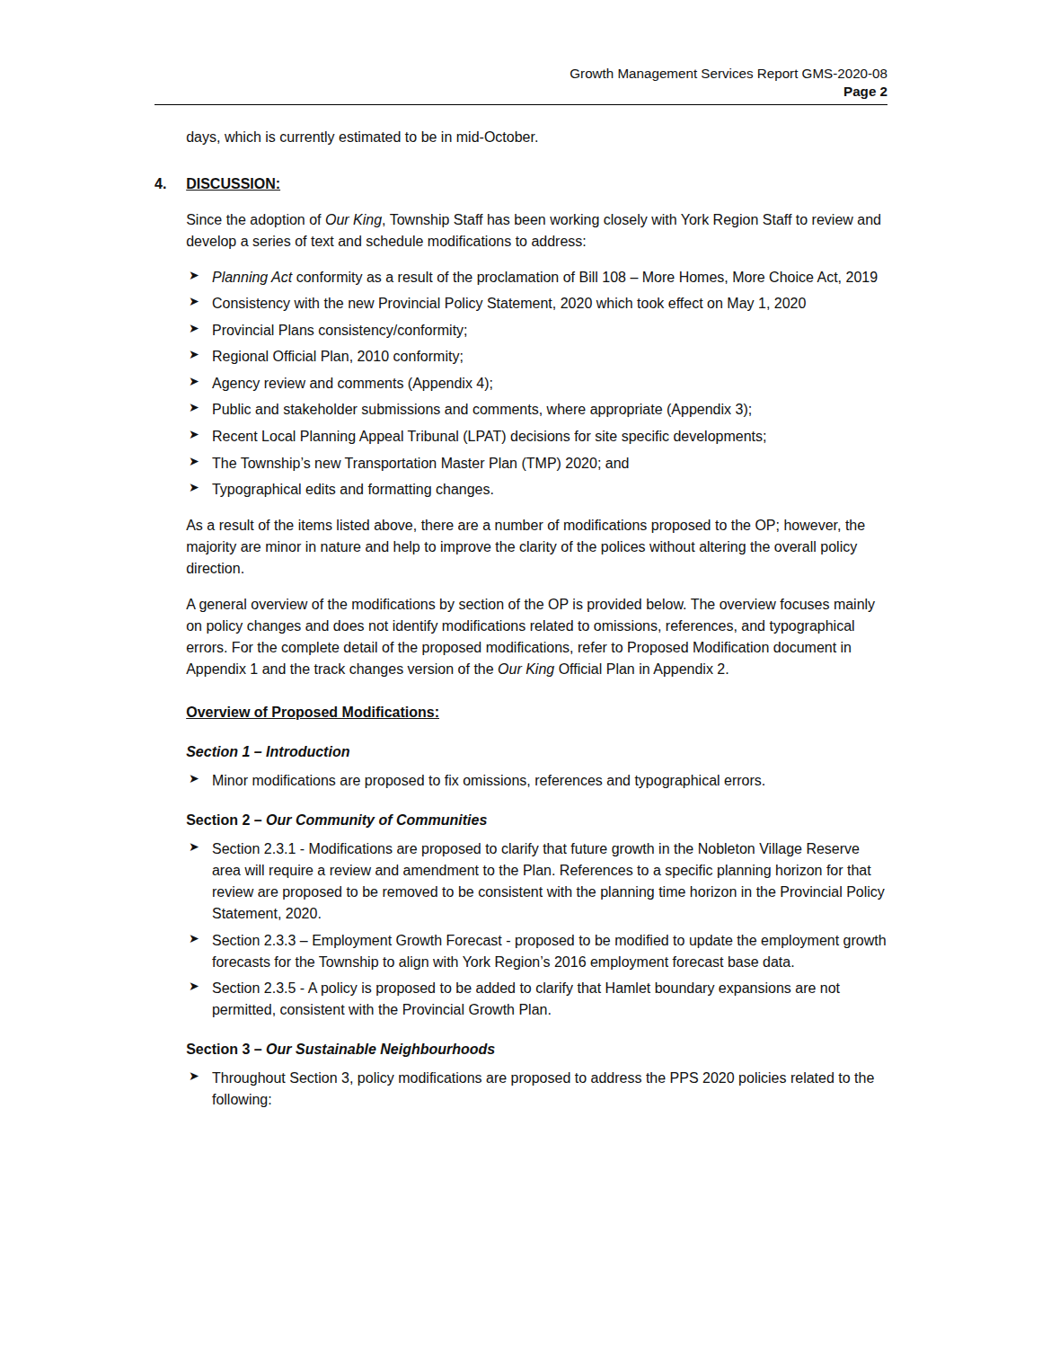Growth Management Services Report GMS-2020-08 Page 2
days, which is currently estimated to be in mid-October.
4. DISCUSSION:
Since the adoption of Our King, Township Staff has been working closely with York Region Staff to review and develop a series of text and schedule modifications to address:
Planning Act conformity as a result of the proclamation of Bill 108 – More Homes, More Choice Act, 2019
Consistency with the new Provincial Policy Statement, 2020 which took effect on May 1, 2020
Provincial Plans consistency/conformity;
Regional Official Plan, 2010 conformity;
Agency review and comments (Appendix 4);
Public and stakeholder submissions and comments, where appropriate (Appendix 3);
Recent Local Planning Appeal Tribunal (LPAT) decisions for site specific developments;
The Township’s new Transportation Master Plan (TMP) 2020; and
Typographical edits and formatting changes.
As a result of the items listed above, there are a number of modifications proposed to the OP; however, the majority are minor in nature and help to improve the clarity of the polices without altering the overall policy direction.
A general overview of the modifications by section of the OP is provided below. The overview focuses mainly on policy changes and does not identify modifications related to omissions, references, and typographical errors. For the complete detail of the proposed modifications, refer to Proposed Modification document in Appendix 1 and the track changes version of the Our King Official Plan in Appendix 2.
Overview of Proposed Modifications:
Section 1 – Introduction
Minor modifications are proposed to fix omissions, references and typographical errors.
Section 2 – Our Community of Communities
Section 2.3.1 - Modifications are proposed to clarify that future growth in the Nobleton Village Reserve area will require a review and amendment to the Plan. References to a specific planning horizon for that review are proposed to be removed to be consistent with the planning time horizon in the Provincial Policy Statement, 2020.
Section 2.3.3 – Employment Growth Forecast - proposed to be modified to update the employment growth forecasts for the Township to align with York Region’s 2016 employment forecast base data.
Section 2.3.5 - A policy is proposed to be added to clarify that Hamlet boundary expansions are not permitted, consistent with the Provincial Growth Plan.
Section 3 – Our Sustainable Neighbourhoods
Throughout Section 3, policy modifications are proposed to address the PPS 2020 policies related to the following: